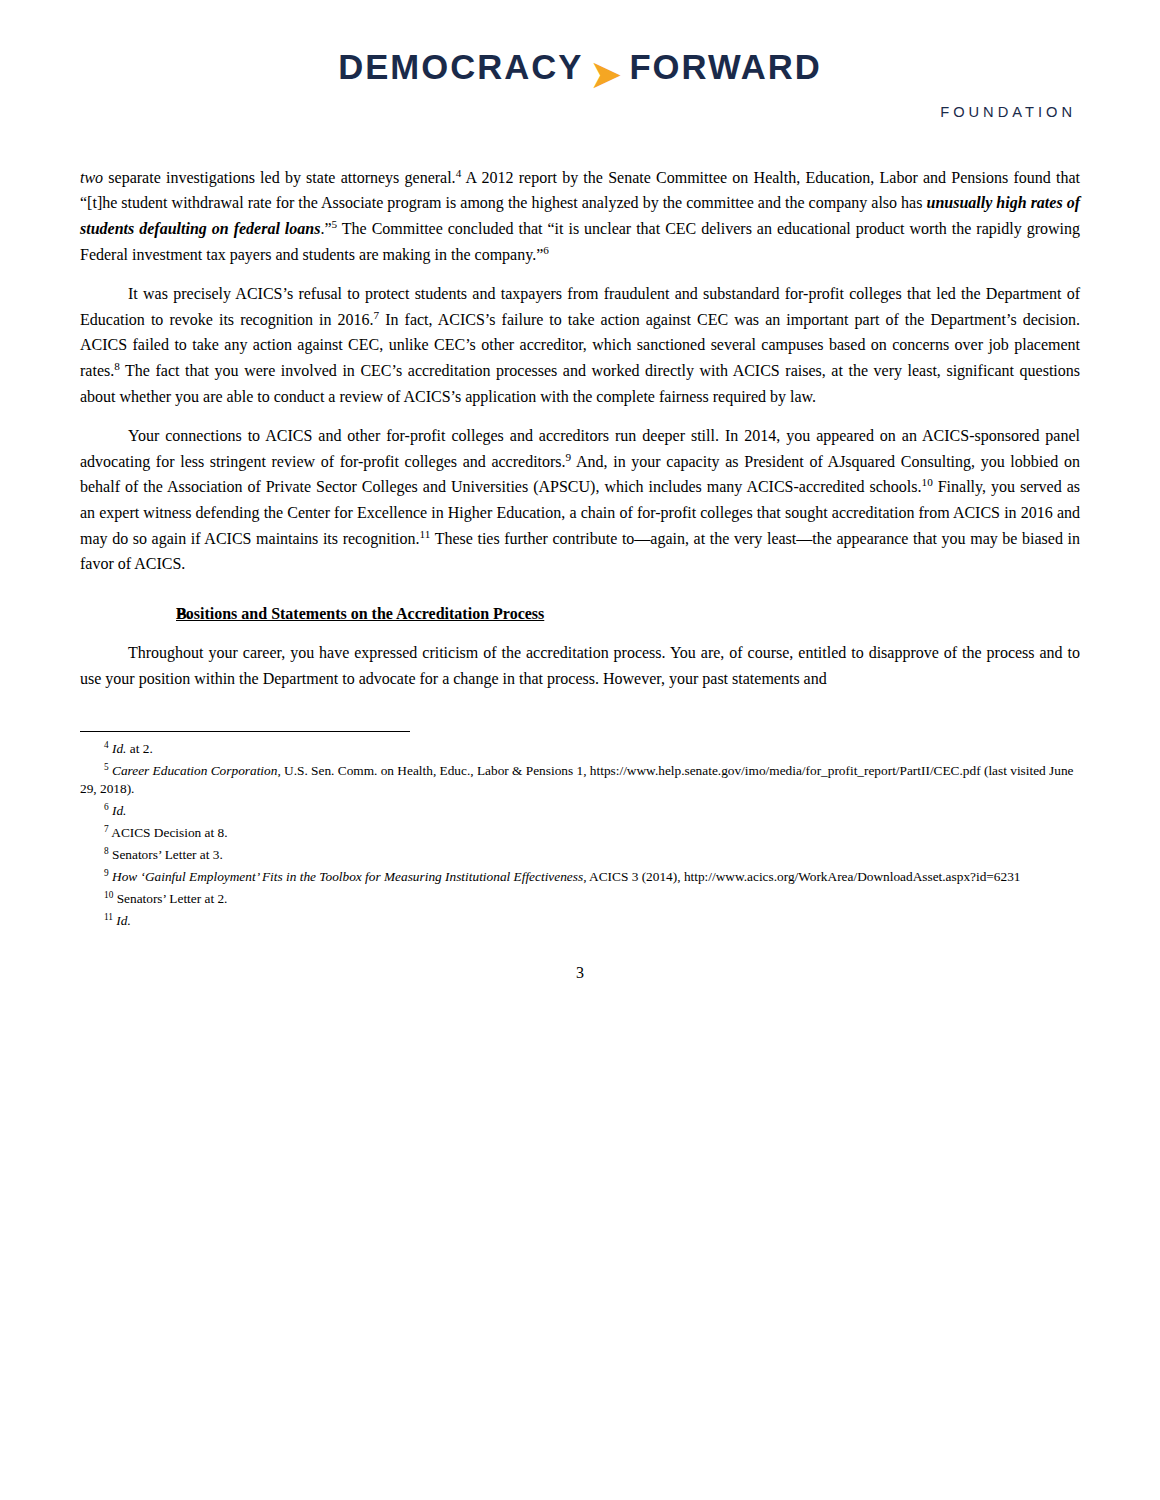DEMOCRACY➤FORWARD
FOUNDATION
two separate investigations led by state attorneys general.4 A 2012 report by the Senate Committee on Health, Education, Labor and Pensions found that “[t]he student withdrawal rate for the Associate program is among the highest analyzed by the committee and the company also has unusually high rates of students defaulting on federal loans.”5 The Committee concluded that “it is unclear that CEC delivers an educational product worth the rapidly growing Federal investment tax payers and students are making in the company.”6
It was precisely ACICS’s refusal to protect students and taxpayers from fraudulent and substandard for-profit colleges that led the Department of Education to revoke its recognition in 2016.7 In fact, ACICS’s failure to take action against CEC was an important part of the Department’s decision. ACICS failed to take any action against CEC, unlike CEC’s other accreditor, which sanctioned several campuses based on concerns over job placement rates.8 The fact that you were involved in CEC’s accreditation processes and worked directly with ACICS raises, at the very least, significant questions about whether you are able to conduct a review of ACICS’s application with the complete fairness required by law.
Your connections to ACICS and other for-profit colleges and accreditors run deeper still. In 2014, you appeared on an ACICS-sponsored panel advocating for less stringent review of for-profit colleges and accreditors.9 And, in your capacity as President of AJsquared Consulting, you lobbied on behalf of the Association of Private Sector Colleges and Universities (APSCU), which includes many ACICS-accredited schools.10 Finally, you served as an expert witness defending the Center for Excellence in Higher Education, a chain of for-profit colleges that sought accreditation from ACICS in 2016 and may do so again if ACICS maintains its recognition.11 These ties further contribute to—again, at the very least—the appearance that you may be biased in favor of ACICS.
B. Positions and Statements on the Accreditation Process
Throughout your career, you have expressed criticism of the accreditation process. You are, of course, entitled to disapprove of the process and to use your position within the Department to advocate for a change in that process. However, your past statements and
4 Id. at 2.
5 Career Education Corporation, U.S. Sen. Comm. on Health, Educ., Labor & Pensions 1, https://www.help.senate.gov/imo/media/for_profit_report/PartII/CEC.pdf (last visited June 29, 2018).
6 Id.
7 ACICS Decision at 8.
8 Senators’ Letter at 3.
9 How ‘Gainful Employment’ Fits in the Toolbox for Measuring Institutional Effectiveness, ACICS 3 (2014), http://www.acics.org/WorkArea/DownloadAsset.aspx?id=6231
10 Senators’ Letter at 2.
11 Id.
3